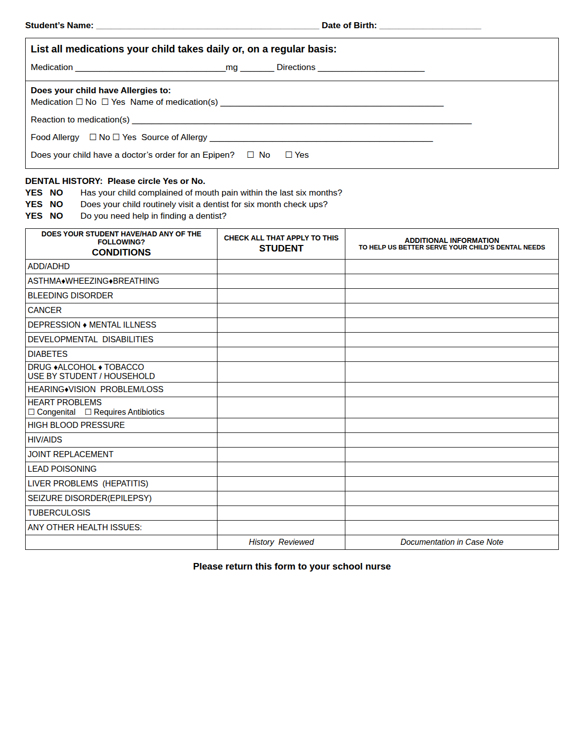Student’s Name: ______________________________________________ Date of Birth: _____________________
List all medications your child takes daily or, on a regular basis:
Medication _______________________________mg _______ Directions ______________________
Does your child have Allergies to:
Medication ☐ No ☐ Yes Name of medication(s) ______________________________________________
Reaction to medication(s) ______________________________________________________________________
Food Allergy ☐ No ☐ Yes Source of Allergy ______________________________________________
Does your child have a doctor’s order for an Epipen? ☐ No ☐ Yes
DENTAL HISTORY: Please circle Yes or No.
YES NO Has your child complained of mouth pain within the last six months?
YES NO Does your child routinely visit a dentist for six month check ups?
YES NO Do you need help in finding a dentist?
| DOES YOUR STUDENT HAVE/HAD ANY OF THE FOLLOWING? CONDITIONS | CHECK ALL THAT APPLY TO THIS STUDENT | ADDITIONAL INFORMATION TO HELP US BETTER SERVE YOUR CHILD’S DENTAL NEEDS |
| --- | --- | --- |
| ADD/ADHD | | |
| ASTHMA♦WHEEZING♦BREATHING | | |
| BLEEDING DISORDER | | |
| CANCER | | |
| DEPRESSION ♦ MENTAL ILLNESS | | |
| DEVELOPMENTAL DISABILITIES | | |
| DIABETES | | |
| DRUG ♦ALCOHOL ♦ TOBACCO USE BY STUDENT / HOUSEHOLD | | |
| HEARING♦VISION PROBLEM/LOSS | | |
| HEART PROBLEMS ☐ Congenital ☐ Requires Antibiotics | | |
| HIGH BLOOD PRESSURE | | |
| HIV/AIDS | | |
| JOINT REPLACEMENT | | |
| LEAD POISONING | | |
| LIVER PROBLEMS (HEPATITIS) | | |
| SEIZURE DISORDER(EPILEPSY) | | |
| TUBERCULOSIS | | |
| ANY OTHER HEALTH ISSUES: | | |
| | History Reviewed | Documentation in Case Note |
Please return this form to your school nurse